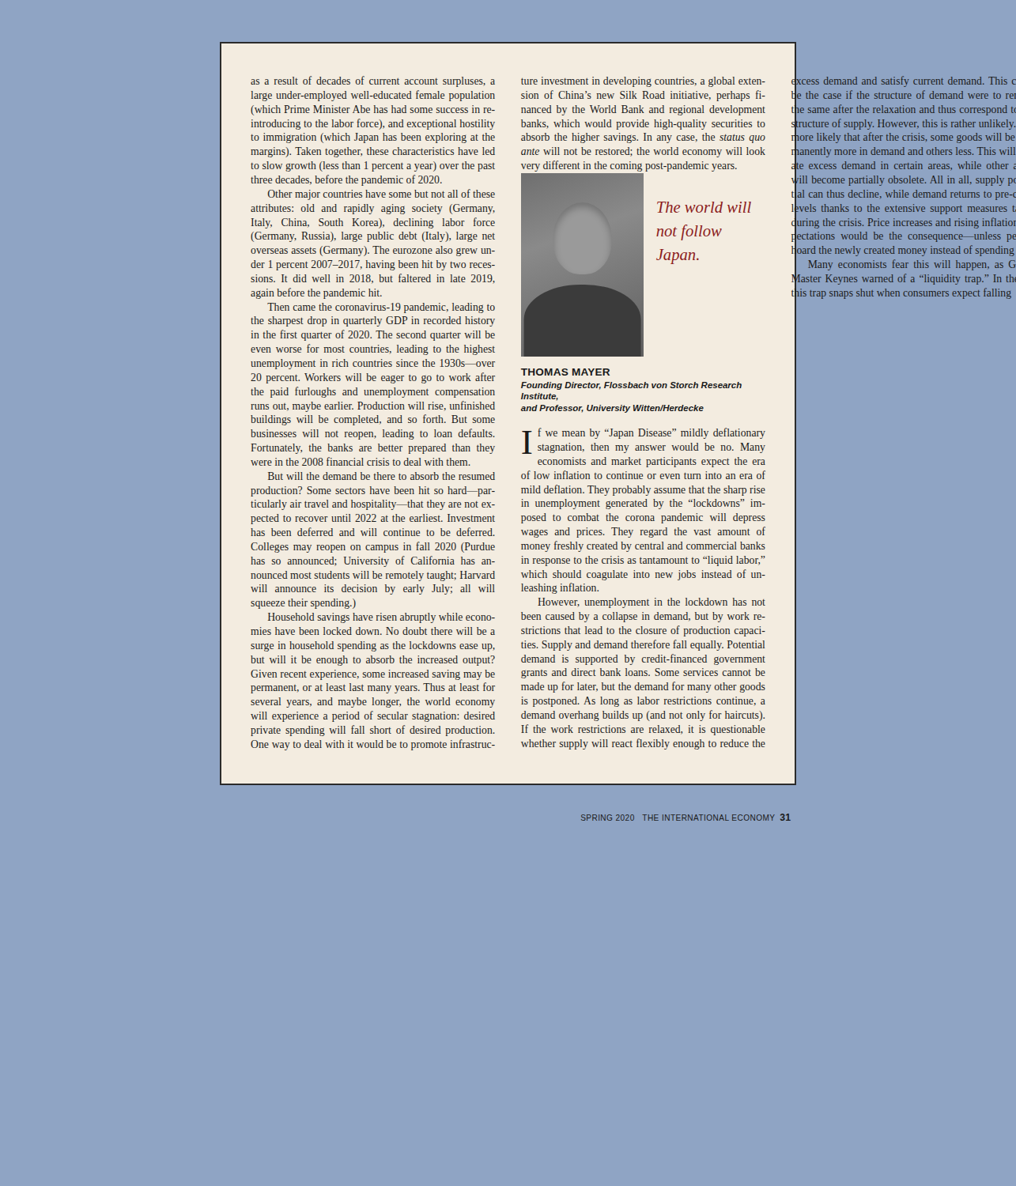as a result of decades of current account surpluses, a large under-employed well-educated female population (which Prime Minister Abe has had some success in re-introducing to the labor force), and exceptional hostility to immigration (which Japan has been exploring at the margins). Taken together, these characteristics have led to slow growth (less than 1 percent a year) over the past three decades, before the pandemic of 2020.
Other major countries have some but not all of these attributes: old and rapidly aging society (Germany, Italy, China, South Korea), declining labor force (Germany, Russia), large public debt (Italy), large net overseas assets (Germany). The eurozone also grew under 1 percent 2007–2017, having been hit by two recessions. It did well in 2018, but faltered in late 2019, again before the pandemic hit.
Then came the coronavirus-19 pandemic, leading to the sharpest drop in quarterly GDP in recorded history in the first quarter of 2020. The second quarter will be even worse for most countries, leading to the highest unemployment in rich countries since the 1930s—over 20 percent. Workers will be eager to go to work after the paid furloughs and unemployment compensation runs out, maybe earlier. Production will rise, unfinished buildings will be completed, and so forth. But some businesses will not reopen, leading to loan defaults. Fortunately, the banks are better prepared than they were in the 2008 financial crisis to deal with them.
But will the demand be there to absorb the resumed production? Some sectors have been hit so hard—particularly air travel and hospitality—that they are not expected to recover until 2022 at the earliest. Investment has been deferred and will continue to be deferred. Colleges may reopen on campus in fall 2020 (Purdue has so announced; University of California has announced most students will be remotely taught; Harvard will announce its decision by early July; all will squeeze their spending.)
Household savings have risen abruptly while economies have been locked down. No doubt there will be a surge in household spending as the lockdowns ease up, but will it be enough to absorb the increased output? Given recent experience, some increased saving may be permanent, or at least last many years. Thus at least for several years, and maybe longer, the world economy will experience a period of secular stagnation: desired private spending will fall short of desired production. One way to deal with it would be to promote infrastructure investment in developing countries, a global extension of China’s new Silk Road initiative, perhaps financed by the World Bank and regional development banks, which would provide high-quality securities to absorb the higher savings. In any case, the status quo ante will not be restored; the world economy will look very different in the coming post-pandemic years.
The world will not follow Japan.
Thomas Mayer
Founding Director, Flossbach von Storch Research Institute,
and Professor, University Witten/Herdecke
If we mean by “Japan Disease” mildly deflationary stagnation, then my answer would be no. Many economists and market participants expect the era of low inflation to continue or even turn into an era of mild deflation. They probably assume that the sharp rise in unemployment generated by the “lockdowns” imposed to combat the corona pandemic will depress wages and prices. They regard the vast amount of money freshly created by central and commercial banks in response to the crisis as tantamount to “liquid labor,” which should coagulate into new jobs instead of unleashing inflation.
However, unemployment in the lockdown has not been caused by a collapse in demand, but by work restrictions that lead to the closure of production capacities. Supply and demand therefore fall equally. Potential demand is supported by credit-financed government grants and direct bank loans. Some services cannot be made up for later, but the demand for many other goods is postponed. As long as labor restrictions continue, a demand overhang builds up (and not only for haircuts). If the work restrictions are relaxed, it is questionable whether supply will react flexibly enough to reduce the excess demand and satisfy current demand. This could be the case if the structure of demand were to remain the same after the relaxation and thus correspond to the structure of supply. However, this is rather unlikely. It is more likely that after the crisis, some goods will be permanently more in demand and others less. This will create excess demand in certain areas, while other areas will become partially obsolete. All in all, supply potential can thus decline, while demand returns to pre-crisis levels thanks to the extensive support measures taken during the crisis. Price increases and rising inflation expectations would be the consequence—unless people hoard the newly created money instead of spending it.
Many economists fear this will happen, as Grand Master Keynes warned of a “liquidity trap.” In theory, this trap snaps shut when consumers expect falling
SPRING 2020 THE INTERNATIONAL ECONOMY31